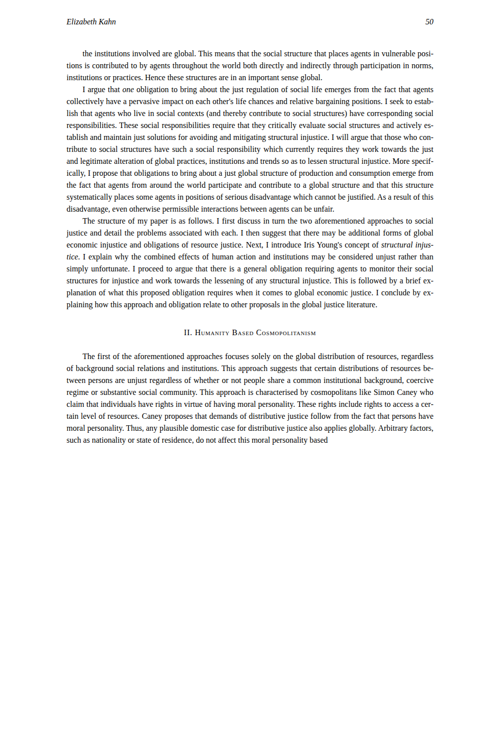Elizabeth Kahn 50
the institutions involved are global. This means that the social structure that places agents in vulnerable positions is contributed to by agents throughout the world both directly and indirectly through participation in norms, institutions or practices. Hence these structures are in an important sense global.
I argue that one obligation to bring about the just regulation of social life emerges from the fact that agents collectively have a pervasive impact on each other's life chances and relative bargaining positions. I seek to establish that agents who live in social contexts (and thereby contribute to social structures) have corresponding social responsibilities. These social responsibilities require that they critically evaluate social structures and actively establish and maintain just solutions for avoiding and mitigating structural injustice. I will argue that those who contribute to social structures have such a social responsibility which currently requires they work towards the just and legitimate alteration of global practices, institutions and trends so as to lessen structural injustice. More specifically, I propose that obligations to bring about a just global structure of production and consumption emerge from the fact that agents from around the world participate and contribute to a global structure and that this structure systematically places some agents in positions of serious disadvantage which cannot be justified. As a result of this disadvantage, even otherwise permissible interactions between agents can be unfair.
The structure of my paper is as follows. I first discuss in turn the two aforementioned approaches to social justice and detail the problems associated with each. I then suggest that there may be additional forms of global economic injustice and obligations of resource justice. Next, I introduce Iris Young's concept of structural injustice. I explain why the combined effects of human action and institutions may be considered unjust rather than simply unfortunate. I proceed to argue that there is a general obligation requiring agents to monitor their social structures for injustice and work towards the lessening of any structural injustice. This is followed by a brief explanation of what this proposed obligation requires when it comes to global economic justice. I conclude by explaining how this approach and obligation relate to other proposals in the global justice literature.
II. Humanity Based Cosmopolitanism
The first of the aforementioned approaches focuses solely on the global distribution of resources, regardless of background social relations and institutions. This approach suggests that certain distributions of resources between persons are unjust regardless of whether or not people share a common institutional background, coercive regime or substantive social community. This approach is characterised by cosmopolitans like Simon Caney who claim that individuals have rights in virtue of having moral personality. These rights include rights to access a certain level of resources. Caney proposes that demands of distributive justice follow from the fact that persons have moral personality. Thus, any plausible domestic case for distributive justice also applies globally. Arbitrary factors, such as nationality or state of residence, do not affect this moral personality based